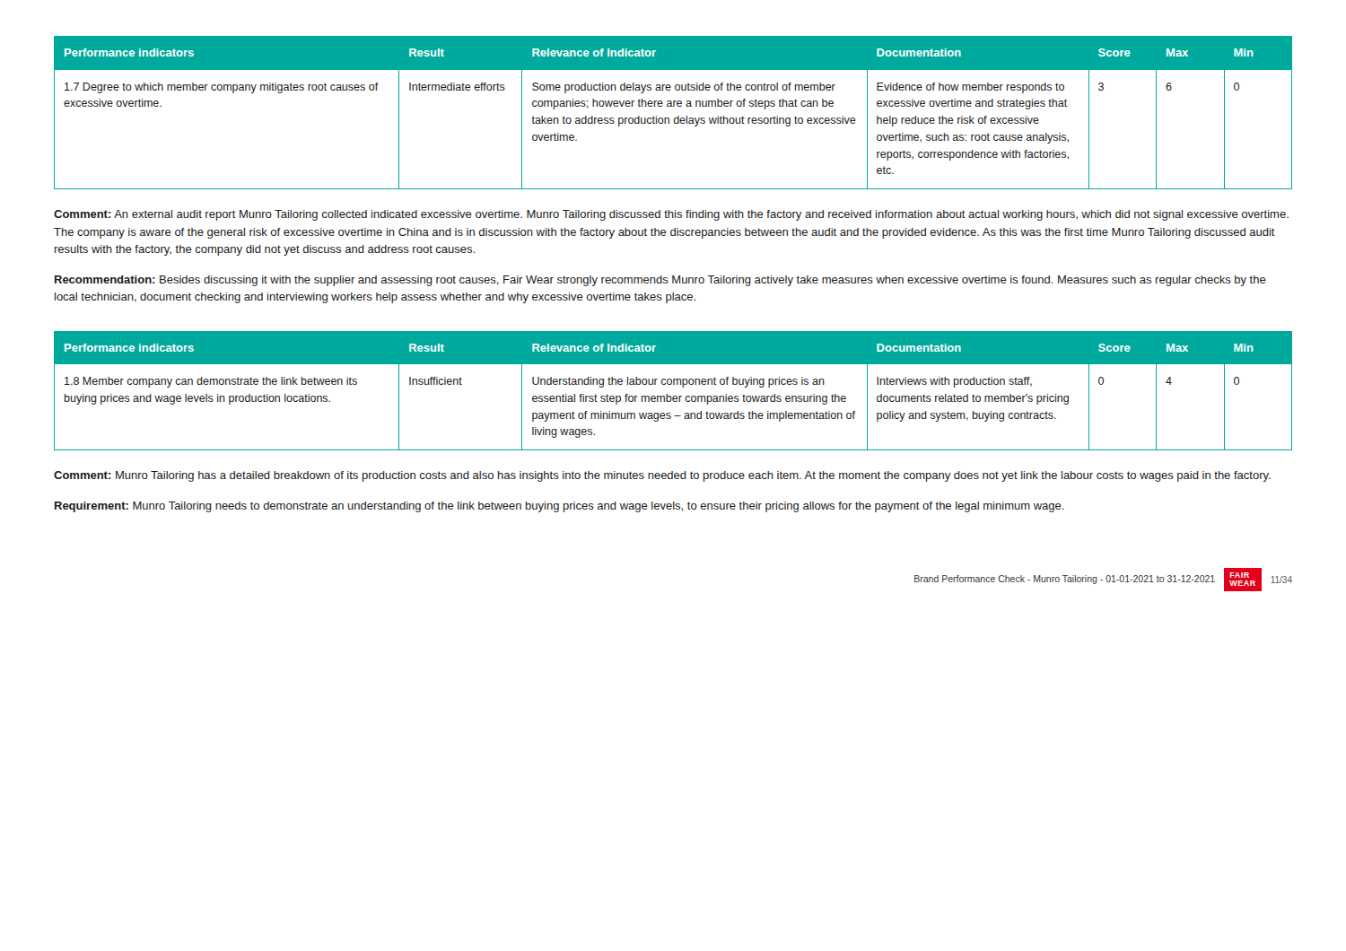| Performance indicators | Result | Relevance of Indicator | Documentation | Score | Max | Min |
| --- | --- | --- | --- | --- | --- | --- |
| 1.7 Degree to which member company mitigates root causes of excessive overtime. | Intermediate efforts | Some production delays are outside of the control of member companies; however there are a number of steps that can be taken to address production delays without resorting to excessive overtime. | Evidence of how member responds to excessive overtime and strategies that help reduce the risk of excessive overtime, such as: root cause analysis, reports, correspondence with factories, etc. | 3 | 6 | 0 |
Comment: An external audit report Munro Tailoring collected indicated excessive overtime. Munro Tailoring discussed this finding with the factory and received information about actual working hours, which did not signal excessive overtime. The company is aware of the general risk of excessive overtime in China and is in discussion with the factory about the discrepancies between the audit and the provided evidence. As this was the first time Munro Tailoring discussed audit results with the factory, the company did not yet discuss and address root causes.
Recommendation: Besides discussing it with the supplier and assessing root causes, Fair Wear strongly recommends Munro Tailoring actively take measures when excessive overtime is found. Measures such as regular checks by the local technician, document checking and interviewing workers help assess whether and why excessive overtime takes place.
| Performance indicators | Result | Relevance of Indicator | Documentation | Score | Max | Min |
| --- | --- | --- | --- | --- | --- | --- |
| 1.8 Member company can demonstrate the link between its buying prices and wage levels in production locations. | Insufficient | Understanding the labour component of buying prices is an essential first step for member companies towards ensuring the payment of minimum wages – and towards the implementation of living wages. | Interviews with production staff, documents related to member's pricing policy and system, buying contracts. | 0 | 4 | 0 |
Comment: Munro Tailoring has a detailed breakdown of its production costs and also has insights into the minutes needed to produce each item. At the moment the company does not yet link the labour costs to wages paid in the factory.
Requirement: Munro Tailoring needs to demonstrate an understanding of the link between buying prices and wage levels, to ensure their pricing allows for the payment of the legal minimum wage.
Brand Performance Check - Munro Tailoring - 01-01-2021 to 31-12-2021 FAIR
WEAR 11/34